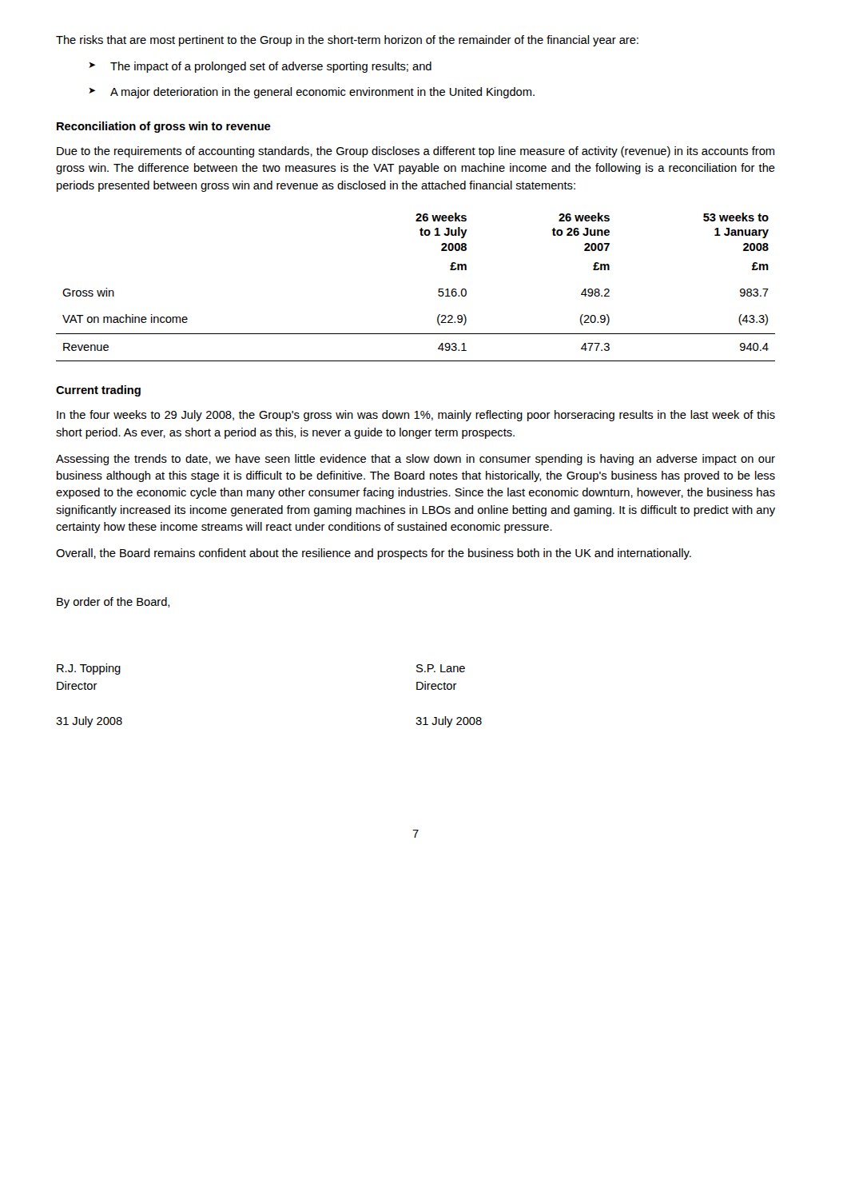The risks that are most pertinent to the Group in the short-term horizon of the remainder of the financial year are:
The impact of a prolonged set of adverse sporting results; and
A major deterioration in the general economic environment in the United Kingdom.
Reconciliation of gross win to revenue
Due to the requirements of accounting standards, the Group discloses a different top line measure of activity (revenue) in its accounts from gross win. The difference between the two measures is the VAT payable on machine income and the following is a reconciliation for the periods presented between gross win and revenue as disclosed in the attached financial statements:
| | 26 weeks to 1 July 2008 | 26 weeks to 26 June 2007 | 53 weeks to 1 January 2008 |
| --- | --- | --- | --- |
| | £m | £m | £m |
| Gross win | 516.0 | 498.2 | 983.7 |
| VAT on machine income | (22.9) | (20.9) | (43.3) |
| Revenue | 493.1 | 477.3 | 940.4 |
Current trading
In the four weeks to 29 July 2008, the Group's gross win was down 1%, mainly reflecting poor horseracing results in the last week of this short period. As ever, as short a period as this, is never a guide to longer term prospects.
Assessing the trends to date, we have seen little evidence that a slow down in consumer spending is having an adverse impact on our business although at this stage it is difficult to be definitive. The Board notes that historically, the Group's business has proved to be less exposed to the economic cycle than many other consumer facing industries. Since the last economic downturn, however, the business has significantly increased its income generated from gaming machines in LBOs and online betting and gaming. It is difficult to predict with any certainty how these income streams will react under conditions of sustained economic pressure.
Overall, the Board remains confident about the resilience and prospects for the business both in the UK and internationally.
By order of the Board,
| R.J. Topping Director 31 July 2008 | S.P. Lane Director 31 July 2008 |
7